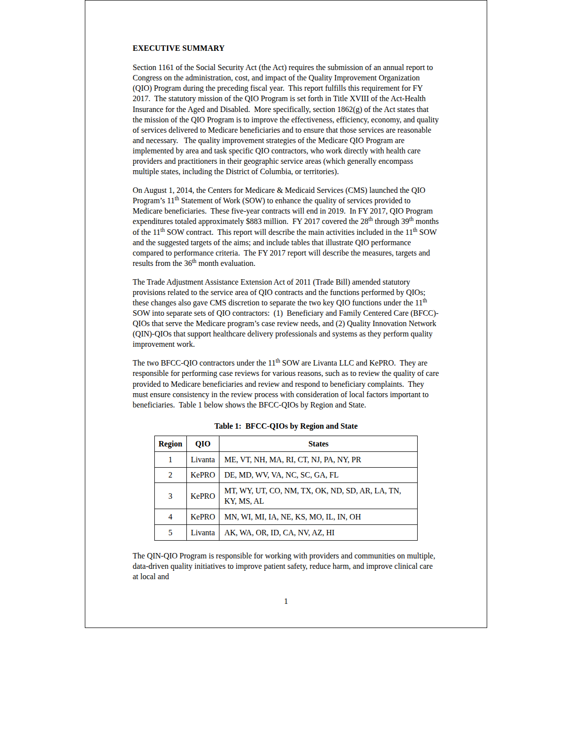EXECUTIVE SUMMARY
Section 1161 of the Social Security Act (the Act) requires the submission of an annual report to Congress on the administration, cost, and impact of the Quality Improvement Organization (QIO) Program during the preceding fiscal year. This report fulfills this requirement for FY 2017. The statutory mission of the QIO Program is set forth in Title XVIII of the Act-Health Insurance for the Aged and Disabled. More specifically, section 1862(g) of the Act states that the mission of the QIO Program is to improve the effectiveness, efficiency, economy, and quality of services delivered to Medicare beneficiaries and to ensure that those services are reasonable and necessary. The quality improvement strategies of the Medicare QIO Program are implemented by area and task specific QIO contractors, who work directly with health care providers and practitioners in their geographic service areas (which generally encompass multiple states, including the District of Columbia, or territories).
On August 1, 2014, the Centers for Medicare & Medicaid Services (CMS) launched the QIO Program’s 11th Statement of Work (SOW) to enhance the quality of services provided to Medicare beneficiaries. These five-year contracts will end in 2019. In FY 2017, QIO Program expenditures totaled approximately $883 million. FY 2017 covered the 28th through 39th months of the 11th SOW contract. This report will describe the main activities included in the 11th SOW and the suggested targets of the aims; and include tables that illustrate QIO performance compared to performance criteria. The FY 2017 report will describe the measures, targets and results from the 36th month evaluation.
The Trade Adjustment Assistance Extension Act of 2011 (Trade Bill) amended statutory provisions related to the service area of QIO contracts and the functions performed by QIOs; these changes also gave CMS discretion to separate the two key QIO functions under the 11th SOW into separate sets of QIO contractors: (1) Beneficiary and Family Centered Care (BFCC)-QIOs that serve the Medicare program’s case review needs, and (2) Quality Innovation Network (QIN)-QIOs that support healthcare delivery professionals and systems as they perform quality improvement work.
The two BFCC-QIO contractors under the 11th SOW are Livanta LLC and KePRO. They are responsible for performing case reviews for various reasons, such as to review the quality of care provided to Medicare beneficiaries and review and respond to beneficiary complaints. They must ensure consistency in the review process with consideration of local factors important to beneficiaries. Table 1 below shows the BFCC-QIOs by Region and State.
Table 1: BFCC-QIOs by Region and State
| Region | QIO | States |
| --- | --- | --- |
| 1 | Livanta | ME, VT, NH, MA, RI, CT, NJ, PA, NY, PR |
| 2 | KePRO | DE, MD, WV, VA, NC, SC, GA, FL |
| 3 | KePRO | MT, WY, UT, CO, NM, TX, OK, ND, SD, AR, LA, TN, KY, MS, AL |
| 4 | KePRO | MN, WI, MI, IA, NE, KS, MO, IL, IN, OH |
| 5 | Livanta | AK, WA, OR, ID, CA, NV, AZ, HI |
The QIN-QIO Program is responsible for working with providers and communities on multiple, data-driven quality initiatives to improve patient safety, reduce harm, and improve clinical care at local and
1